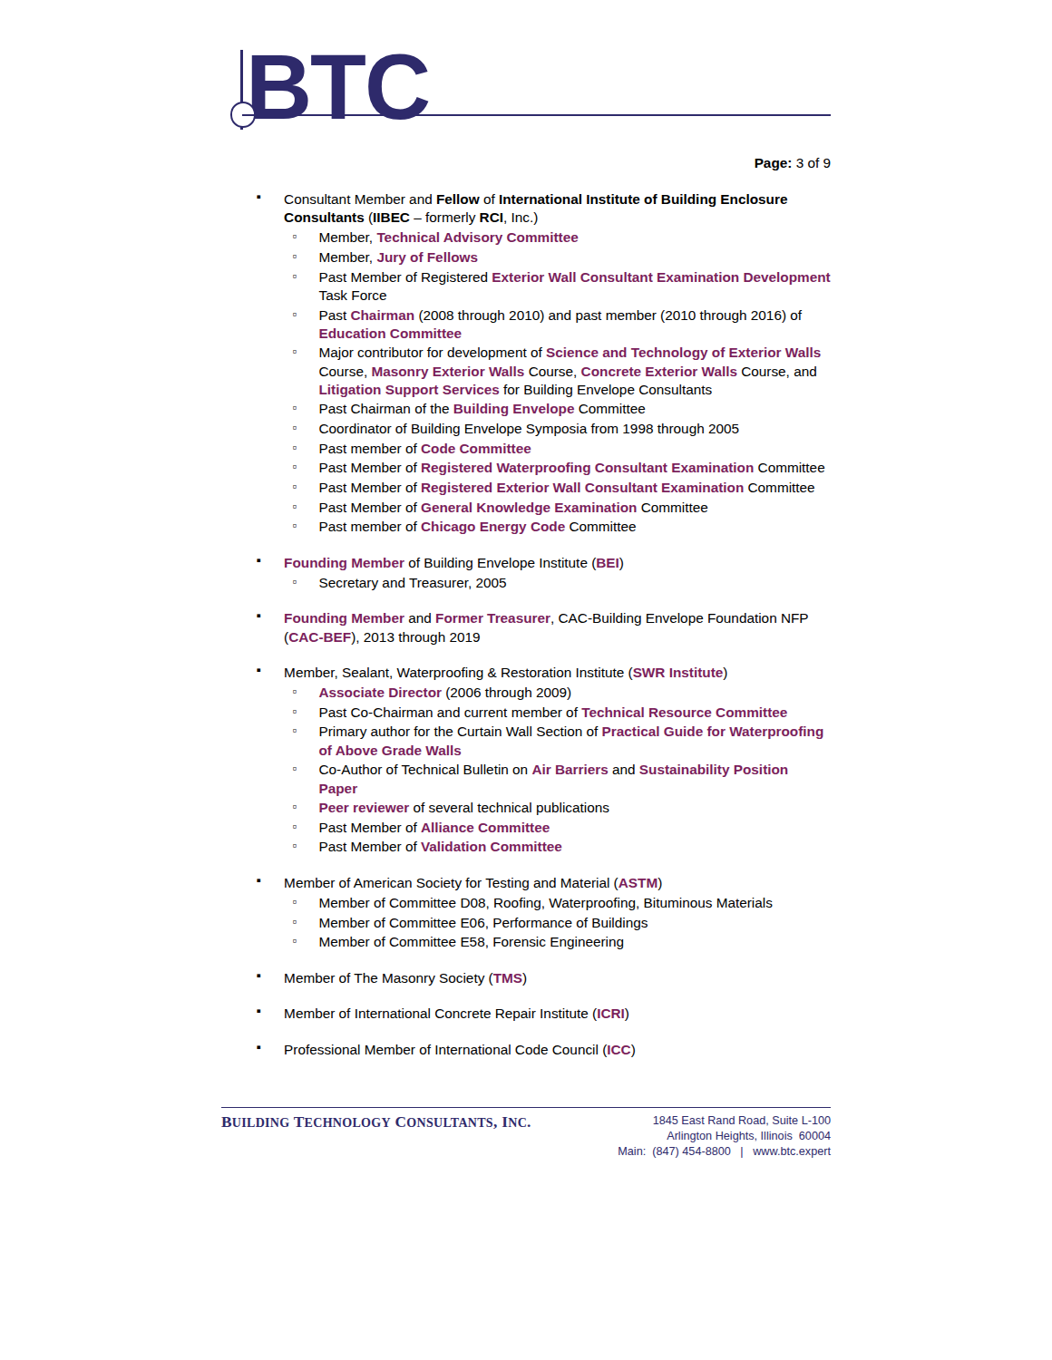BTC
Page: 3 of 9
Consultant Member and Fellow of International Institute of Building Enclosure Consultants (IIBEC – formerly RCI, Inc.)
Member, Technical Advisory Committee
Member, Jury of Fellows
Past Member of Registered Exterior Wall Consultant Examination Development Task Force
Past Chairman (2008 through 2010) and past member (2010 through 2016) of Education Committee
Major contributor for development of Science and Technology of Exterior Walls Course, Masonry Exterior Walls Course, Concrete Exterior Walls Course, and Litigation Support Services for Building Envelope Consultants
Past Chairman of the Building Envelope Committee
Coordinator of Building Envelope Symposia from 1998 through 2005
Past member of Code Committee
Past Member of Registered Waterproofing Consultant Examination Committee
Past Member of Registered Exterior Wall Consultant Examination Committee
Past Member of General Knowledge Examination Committee
Past member of Chicago Energy Code Committee
Founding Member of Building Envelope Institute (BEI)
Secretary and Treasurer, 2005
Founding Member and Former Treasurer, CAC-Building Envelope Foundation NFP (CAC-BEF), 2013 through 2019
Member, Sealant, Waterproofing & Restoration Institute (SWR Institute)
Associate Director (2006 through 2009)
Past Co-Chairman and current member of Technical Resource Committee
Primary author for the Curtain Wall Section of Practical Guide for Waterproofing of Above Grade Walls
Co-Author of Technical Bulletin on Air Barriers and Sustainability Position Paper
Peer reviewer of several technical publications
Past Member of Alliance Committee
Past Member of Validation Committee
Member of American Society for Testing and Material (ASTM)
Member of Committee D08, Roofing, Waterproofing, Bituminous Materials
Member of Committee E06, Performance of Buildings
Member of Committee E58, Forensic Engineering
Member of The Masonry Society (TMS)
Member of International Concrete Repair Institute (ICRI)
Professional Member of International Code Council (ICC)
BUILDING TECHNOLOGY CONSULTANTS, INC.
1845 East Rand Road, Suite L-100
Arlington Heights, Illinois 60004
Main: (847) 454-8800 | www.btc.expert